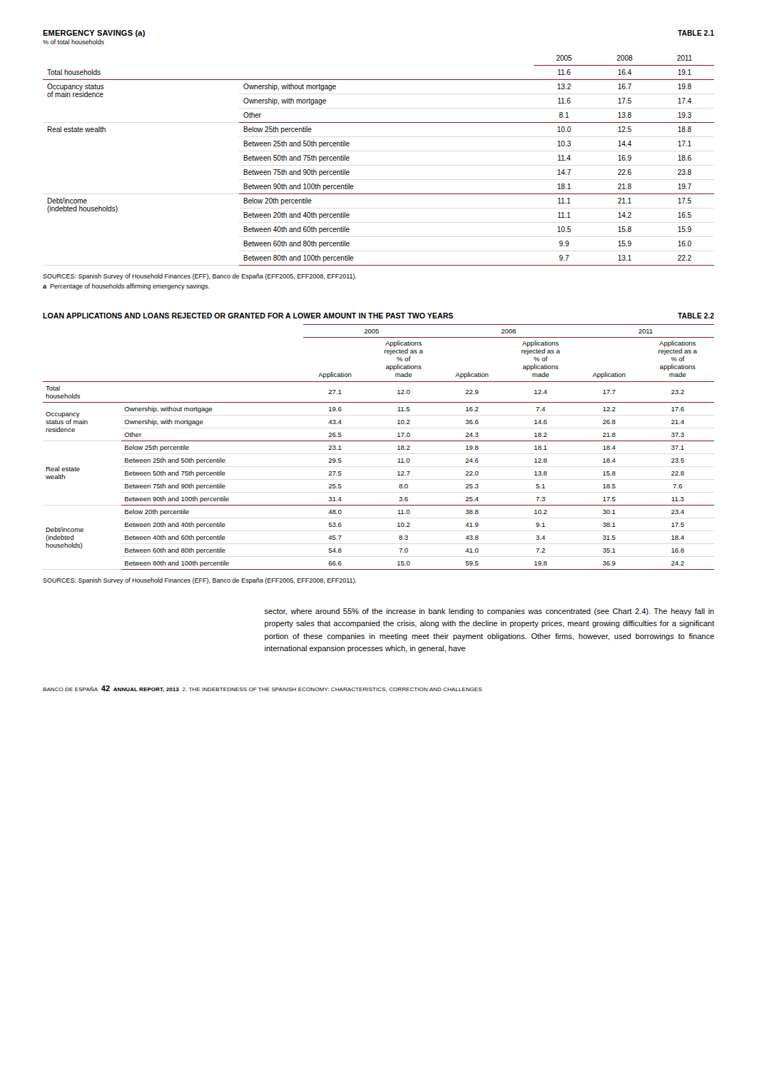EMERGENCY SAVINGS (a)
TABLE 2.1
% of total households
| | | 2005 | 2008 | 2011 |
| --- | --- | --- | --- | --- |
| Total households | 11.6 | 16.4 | 19.1 |
| Occupancy status of main residence | Ownership, without mortgage | 13.2 | 16.7 | 19.8 |
| Ownership, with mortgage | 11.6 | 17.5 | 17.4 |
| Other | 8.1 | 13.8 | 19.3 |
| Real estate wealth | Below 25th percentile | 10.0 | 12.5 | 18.8 |
| Between 25th and 50th percentile | 10.3 | 14.4 | 17.1 |
| Between 50th and 75th percentile | 11.4 | 16.9 | 18.6 |
| Between 75th and 90th percentile | 14.7 | 22.6 | 23.8 |
| Between 90th and 100th percentile | 18.1 | 21.8 | 19.7 |
| Debt/income (indebted households) | Below 20th percentile | 11.1 | 21.1 | 17.5 |
| Between 20th and 40th percentile | 11.1 | 14.2 | 16.5 |
| Between 40th and 60th percentile | 10.5 | 15.8 | 15.9 |
| Between 60th and 80th percentile | 9.9 | 15.9 | 16.0 |
| Between 80th and 100th percentile | 9.7 | 13.1 | 22.2 |
SOURCES: Spanish Survey of Household Finances (EFF), Banco de España (EFF2005, EFF2008, EFF2011).
a Percentage of households affirming emergency savings.
LOAN APPLICATIONS AND LOANS REJECTED OR GRANTED FOR A LOWER AMOUNT IN THE PAST TWO YEARS
TABLE 2.2
| | | 2005 | 2008 | 2011 |
| --- | --- | --- | --- | --- |
| | | Application | Applications rejected as a % of applications made | Application | Applications rejected as a % of applications made | Application | Applications rejected as a % of applications made |
| Total households | 27.1 | 12.0 | 22.9 | 12.4 | 17.7 | 23.2 |
| Occupancy status of main residence | Ownership, without mortgage | 19.6 | 11.5 | 16.2 | 7.4 | 12.2 | 17.6 |
| Ownership, with mortgage | 43.4 | 10.2 | 36.6 | 14.6 | 26.8 | 21.4 |
| Other | 26.5 | 17.0 | 24.3 | 18.2 | 21.8 | 37.3 |
| Real estate wealth | Below 25th percentile | 23.1 | 18.2 | 19.8 | 18.1 | 18.4 | 37.1 |
| Between 25th and 50th percentile | 29.5 | 11.0 | 24.6 | 12.8 | 18.4 | 23.5 |
| Between 50th and 75th percentile | 27.5 | 12.7 | 22.0 | 13.8 | 15.8 | 22.8 |
| Between 75th and 90th percentile | 25.5 | 8.0 | 25.3 | 5.1 | 18.5 | 7.6 |
| Between 90th and 100th percentile | 31.4 | 3.6 | 25.4 | 7.3 | 17.5 | 11.3 |
| Debt/income (indebted households) | Below 20th percentile | 48.0 | 11.0 | 38.8 | 10.2 | 30.1 | 23.4 |
| Between 20th and 40th percentile | 53.6 | 10.2 | 41.9 | 9.1 | 38.1 | 17.5 |
| Between 40th and 60th percentile | 45.7 | 8.3 | 43.8 | 3.4 | 31.5 | 18.4 |
| Between 60th and 80th percentile | 54.8 | 7.0 | 41.0 | 7.2 | 35.1 | 16.8 |
| Between 80th and 100th percentile | 66.6 | 15.0 | 59.5 | 19.8 | 36.9 | 24.2 |
SOURCES: Spanish Survey of Household Finances (EFF), Banco de España (EFF2005, EFF2008, EFF2011).
sector, where around 55% of the increase in bank lending to companies was concentrated (see Chart 2.4). The heavy fall in property sales that accompanied the crisis, along with the decline in property prices, meant growing difficulties for a significant portion of these companies in meeting meet their payment obligations. Other firms, however, used borrowings to finance international expansion processes which, in general, have
BANCO DE ESPAÑA 42 ANNUAL REPORT, 2013 2. THE INDEBTEDNESS OF THE SPANISH ECONOMY: CHARACTERISTICS, CORRECTION AND CHALLENGES